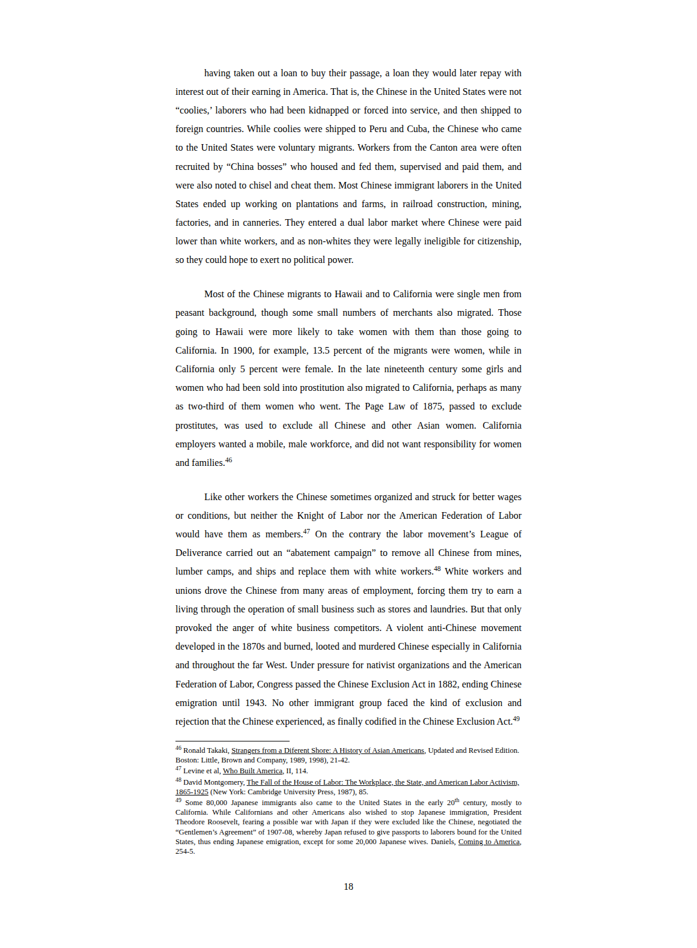having taken out a loan to buy their passage, a loan they would later repay with interest out of their earning in America. That is, the Chinese in the United States were not “coolies,’ laborers who had been kidnapped or forced into service, and then shipped to foreign countries. While coolies were shipped to Peru and Cuba, the Chinese who came to the United States were voluntary migrants. Workers from the Canton area were often recruited by “China bosses” who housed and fed them, supervised and paid them, and were also noted to chisel and cheat them. Most Chinese immigrant laborers in the United States ended up working on plantations and farms, in railroad construction, mining, factories, and in canneries. They entered a dual labor market where Chinese were paid lower than white workers, and as non-whites they were legally ineligible for citizenship, so they could hope to exert no political power.
Most of the Chinese migrants to Hawaii and to California were single men from peasant background, though some small numbers of merchants also migrated. Those going to Hawaii were more likely to take women with them than those going to California. In 1900, for example, 13.5 percent of the migrants were women, while in California only 5 percent were female. In the late nineteenth century some girls and women who had been sold into prostitution also migrated to California, perhaps as many as two-third of them women who went. The Page Law of 1875, passed to exclude prostitutes, was used to exclude all Chinese and other Asian women. California employers wanted a mobile, male workforce, and did not want responsibility for women and families.46
Like other workers the Chinese sometimes organized and struck for better wages or conditions, but neither the Knight of Labor nor the American Federation of Labor would have them as members.47 On the contrary the labor movement’s League of Deliverance carried out an “abatement campaign” to remove all Chinese from mines, lumber camps, and ships and replace them with white workers.48 White workers and unions drove the Chinese from many areas of employment, forcing them try to earn a living through the operation of small business such as stores and laundries. But that only provoked the anger of white business competitors. A violent anti-Chinese movement developed in the 1870s and burned, looted and murdered Chinese especially in California and throughout the far West. Under pressure for nativist organizations and the American Federation of Labor, Congress passed the Chinese Exclusion Act in 1882, ending Chinese emigration until 1943. No other immigrant group faced the kind of exclusion and rejection that the Chinese experienced, as finally codified in the Chinese Exclusion Act.49
46 Ronald Takaki, Strangers from a Diferent Shore: A History of Asian Americans, Updated and Revised Edition. Boston: Little, Brown and Company, 1989, 1998), 21-42.
47 Levine et al, Who Built America, II, 114.
48 David Montgomery, The Fall of the House of Labor: The Workplace, the State, and American Labor Activism, 1865-1925 (New York: Cambridge University Press, 1987), 85.
49 Some 80,000 Japanese immigrants also came to the United States in the early 20th century, mostly to California. While Californians and other Americans also wished to stop Japanese immigration, President Theodore Roosevelt, fearing a possible war with Japan if they were excluded like the Chinese, negotiated the “Gentlemen’s Agreement” of 1907-08, whereby Japan refused to give passports to laborers bound for the United States, thus ending Japanese emigration, except for some 20,000 Japanese wives. Daniels, Coming to America, 254-5.
18